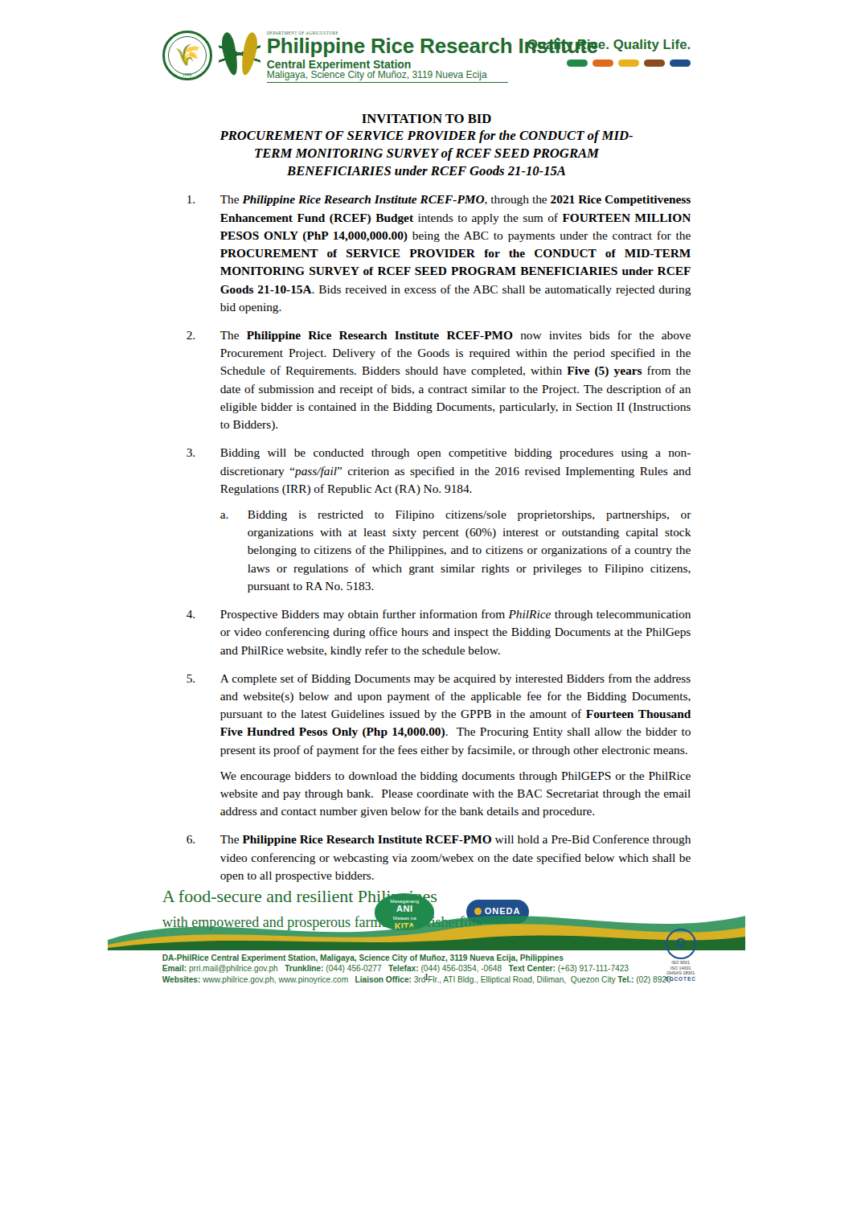🌾
1898
Department of Agriculture
Philippine Rice Research Institute
Central Experiment Station
Maligaya, Science City of Muñoz, 3119 Nueva Ecija
Quality Rice. Quality Life.
INVITATION TO BID
PROCUREMENT OF SERVICE PROVIDER for the CONDUCT of MID-
TERM MONITORING SURVEY of RCEF SEED PROGRAM
BENEFICIARIES under RCEF Goods 21-10-15A
The Philippine Rice Research Institute RCEF-PMO, through the 2021 Rice Competitiveness Enhancement Fund (RCEF) Budget intends to apply the sum of FOURTEEN MILLION PESOS ONLY (PhP 14,000,000.00) being the ABC to payments under the contract for the PROCUREMENT of SERVICE PROVIDER for the CONDUCT of MID-TERM MONITORING SURVEY of RCEF SEED PROGRAM BENEFICIARIES under RCEF Goods 21-10-15A. Bids received in excess of the ABC shall be automatically rejected during bid opening.
The Philippine Rice Research Institute RCEF-PMO now invites bids for the above Procurement Project. Delivery of the Goods is required within the period specified in the Schedule of Requirements. Bidders should have completed, within Five (5) years from the date of submission and receipt of bids, a contract similar to the Project. The description of an eligible bidder is contained in the Bidding Documents, particularly, in Section II (Instructions to Bidders).
Bidding will be conducted through open competitive bidding procedures using a non-discretionary “pass/fail” criterion as specified in the 2016 revised Implementing Rules and Regulations (IRR) of Republic Act (RA) No. 9184.
Bidding is restricted to Filipino citizens/sole proprietorships, partnerships, or organizations with at least sixty percent (60%) interest or outstanding capital stock belonging to citizens of the Philippines, and to citizens or organizations of a country the laws or regulations of which grant similar rights or privileges to Filipino citizens, pursuant to RA No. 5183.
Prospective Bidders may obtain further information from PhilRice through telecommunication or video conferencing during office hours and inspect the Bidding Documents at the PhilGeps and PhilRice website, kindly refer to the schedule below.
A complete set of Bidding Documents may be acquired by interested Bidders from the address and website(s) below and upon payment of the applicable fee for the Bidding Documents, pursuant to the latest Guidelines issued by the GPPB in the amount of Fourteen Thousand Five Hundred Pesos Only (Php 14,000.00). The Procuring Entity shall allow the bidder to present its proof of payment for the fees either by facsimile, or through other electronic means.
We encourage bidders to download the bidding documents through PhilGEPS or the PhilRice website and pay through bank. Please coordinate with the BAC Secretariat through the email address and contact number given below for the bank details and procedure.
The Philippine Rice Research Institute RCEF-PMO will hold a Pre-Bid Conference through video conferencing or webcasting via zoom/webex on the date specified below which shall be open to all prospective bidders.
A food-secure and resilient Philippines
with empowered and prosperous farmers and fisherfolk
Masaganang
ANI
Mataas na
KITA
ONEDA
DA-PhilRice Central Experiment Station, Maligaya, Science City of Muñoz, 3119 Nueva Ecija, Philippines
Email: prri.mail@philrice.gov.ph Trunkline: (044) 456-0277 Telefax: (044) 456-0354, -0648 Text Center: (+63) 917-111-7423
Websites: www.philrice.gov.ph, www.pinoyrice.com Liaison Office: 3rd Flr., ATI Bldg., Elliptical Road, Diliman, Quezon City Tel.: (02) 8920-5129
Q
ISO 9001
ISO 14001
OHSAS 18001
SOCOTEC
1